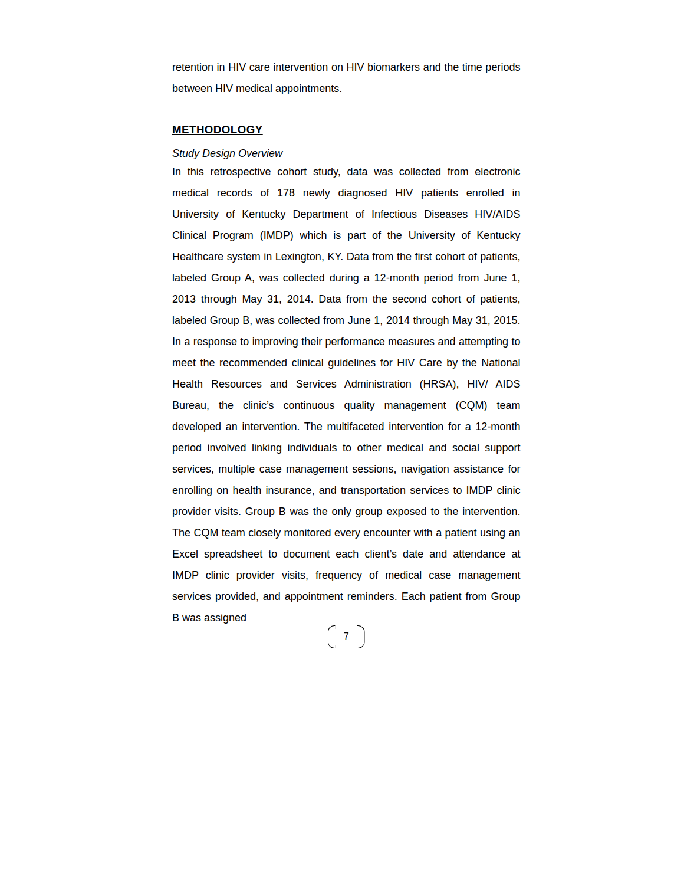retention in HIV care intervention on HIV biomarkers and the time periods between HIV medical appointments.
METHODOLOGY
Study Design Overview
In this retrospective cohort study, data was collected from electronic medical records of 178 newly diagnosed HIV patients enrolled in University of Kentucky Department of Infectious Diseases HIV/AIDS Clinical Program (IMDP) which is part of the University of Kentucky Healthcare system in Lexington, KY. Data from the first cohort of patients, labeled Group A, was collected during a 12-month period from June 1, 2013 through May 31, 2014. Data from the second cohort of patients, labeled Group B, was collected from June 1, 2014 through May 31, 2015. In a response to improving their performance measures and attempting to meet the recommended clinical guidelines for HIV Care by the National Health Resources and Services Administration (HRSA), HIV/ AIDS Bureau, the clinic’s continuous quality management (CQM) team developed an intervention. The multifaceted intervention for a 12-month period involved linking individuals to other medical and social support services, multiple case management sessions, navigation assistance for enrolling on health insurance, and transportation services to IMDP clinic provider visits. Group B was the only group exposed to the intervention. The CQM team closely monitored every encounter with a patient using an Excel spreadsheet to document each client’s date and attendance at IMDP clinic provider visits, frequency of medical case management services provided, and appointment reminders. Each patient from Group B was assigned
7